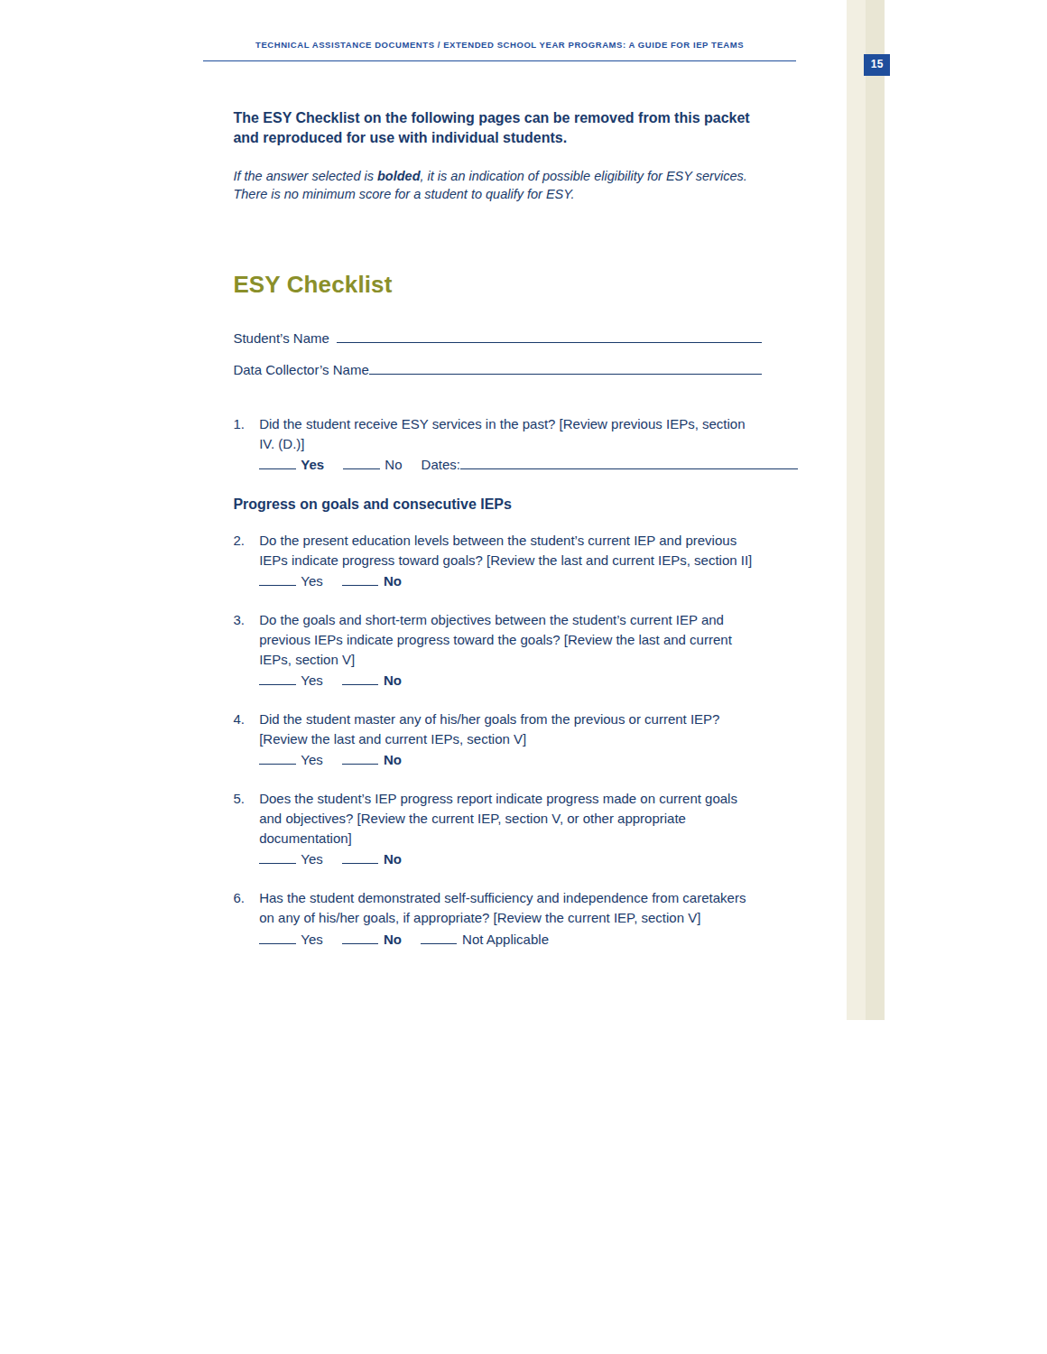15
Technical Assistance Documents / Extended School Year Programs: A Guide for IEP Teams
The ESY Checklist on the following pages can be removed from this packet and reproduced for use with individual students.
If the answer selected is bolded, it is an indication of possible eligibility for ESY services.
There is no minimum score for a student to qualify for ESY.
ESY Checklist
Student’s Name
Data Collector’s Name
1.
Did the student receive ESY services in the past? [Review previous IEPs, section IV. (D.)]
Yes No Dates:
Progress on goals and consecutive IEPs
2.
Do the present education levels between the student’s current IEP and previous IEPs indicate progress toward goals? [Review the last and current IEPs, section II]
Yes No
3.
Do the goals and short-term objectives between the student’s current IEP and previous IEPs indicate progress toward the goals? [Review the last and current IEPs, section V]
Yes No
4.
Did the student master any of his/her goals from the previous or current IEP?
[Review the last and current IEPs, section V]
Yes No
5.
Does the student’s IEP progress report indicate progress made on current goals and objectives? [Review the current IEP, section V, or other appropriate documentation]
Yes No
6.
Has the student demonstrated self-sufficiency and independence from caretakers on any of his/her goals, if appropriate? [Review the current IEP, section V]
Yes No Not Applicable